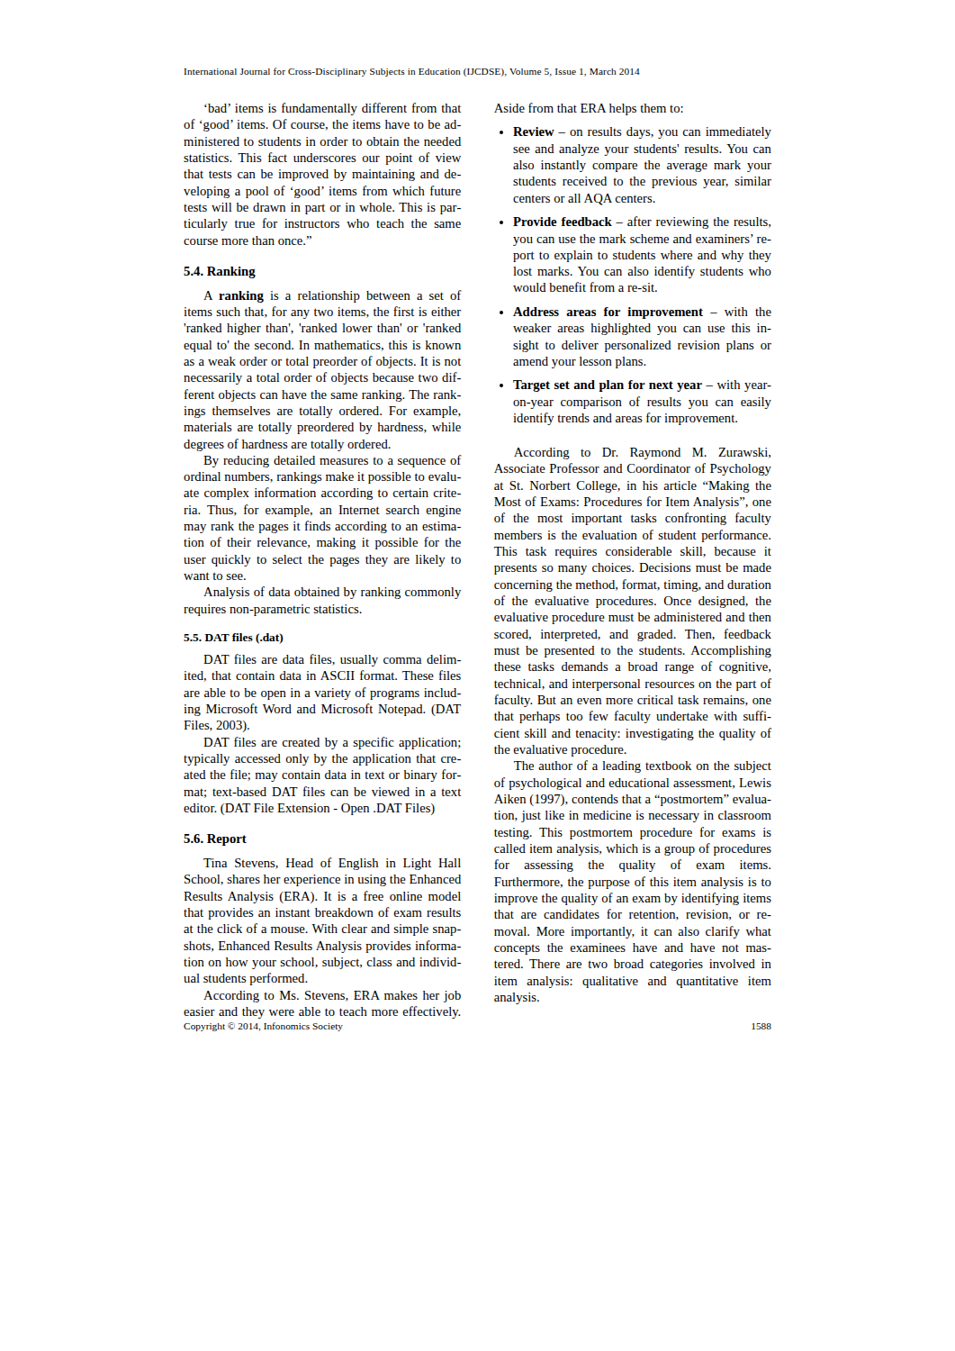International Journal for Cross-Disciplinary Subjects in Education (IJCDSE), Volume 5, Issue 1, March 2014
‘bad’ items is fundamentally different from that of ‘good’ items. Of course, the items have to be administered to students in order to obtain the needed statistics. This fact underscores our point of view that tests can be improved by maintaining and developing a pool of ‘good’ items from which future tests will be drawn in part or in whole. This is particularly true for instructors who teach the same course more than once.”
5.4. Ranking
A ranking is a relationship between a set of items such that, for any two items, the first is either 'ranked higher than', 'ranked lower than' or 'ranked equal to' the second. In mathematics, this is known as a weak order or total preorder of objects. It is not necessarily a total order of objects because two different objects can have the same ranking. The rankings themselves are totally ordered. For example, materials are totally preordered by hardness, while degrees of hardness are totally ordered.
By reducing detailed measures to a sequence of ordinal numbers, rankings make it possible to evaluate complex information according to certain criteria. Thus, for example, an Internet search engine may rank the pages it finds according to an estimation of their relevance, making it possible for the user quickly to select the pages they are likely to want to see.
Analysis of data obtained by ranking commonly requires non-parametric statistics.
5.5. DAT files (.dat)
DAT files are data files, usually comma delimited, that contain data in ASCII format. These files are able to be open in a variety of programs including Microsoft Word and Microsoft Notepad. (DAT Files, 2003).
DAT files are created by a specific application; typically accessed only by the application that created the file; may contain data in text or binary format; text-based DAT files can be viewed in a text editor. (DAT File Extension - Open .DAT Files)
5.6. Report
Tina Stevens, Head of English in Light Hall School, shares her experience in using the Enhanced Results Analysis (ERA). It is a free online model that provides an instant breakdown of exam results at the click of a mouse. With clear and simple snapshots, Enhanced Results Analysis provides information on how your school, subject, class and individual students performed.
According to Ms. Stevens, ERA makes her job easier and they were able to teach more effectively. Aside from that ERA helps them to:
Review – on results days, you can immediately see and analyze your students' results. You can also instantly compare the average mark your students received to the previous year, similar centers or all AQA centers.
Provide feedback – after reviewing the results, you can use the mark scheme and examiners’ report to explain to students where and why they lost marks. You can also identify students who would benefit from a re-sit.
Address areas for improvement – with the weaker areas highlighted you can use this insight to deliver personalized revision plans or amend your lesson plans.
Target set and plan for next year – with year-on-year comparison of results you can easily identify trends and areas for improvement.
According to Dr. Raymond M. Zurawski, Associate Professor and Coordinator of Psychology at St. Norbert College, in his article “Making the Most of Exams: Procedures for Item Analysis”, one of the most important tasks confronting faculty members is the evaluation of student performance. This task requires considerable skill, because it presents so many choices. Decisions must be made concerning the method, format, timing, and duration of the evaluative procedures. Once designed, the evaluative procedure must be administered and then scored, interpreted, and graded. Then, feedback must be presented to the students. Accomplishing these tasks demands a broad range of cognitive, technical, and interpersonal resources on the part of faculty. But an even more critical task remains, one that perhaps too few faculty undertake with sufficient skill and tenacity: investigating the quality of the evaluative procedure.
The author of a leading textbook on the subject of psychological and educational assessment, Lewis Aiken (1997), contends that a “postmortem” evaluation, just like in medicine is necessary in classroom testing. This postmortem procedure for exams is called item analysis, which is a group of procedures for assessing the quality of exam items. Furthermore, the purpose of this item analysis is to improve the quality of an exam by identifying items that are candidates for retention, revision, or removal. More importantly, it can also clarify what concepts the examinees have and have not mastered. There are two broad categories involved in item analysis: qualitative and quantitative item analysis.
Copyright © 2014, Infonomics Society 1588